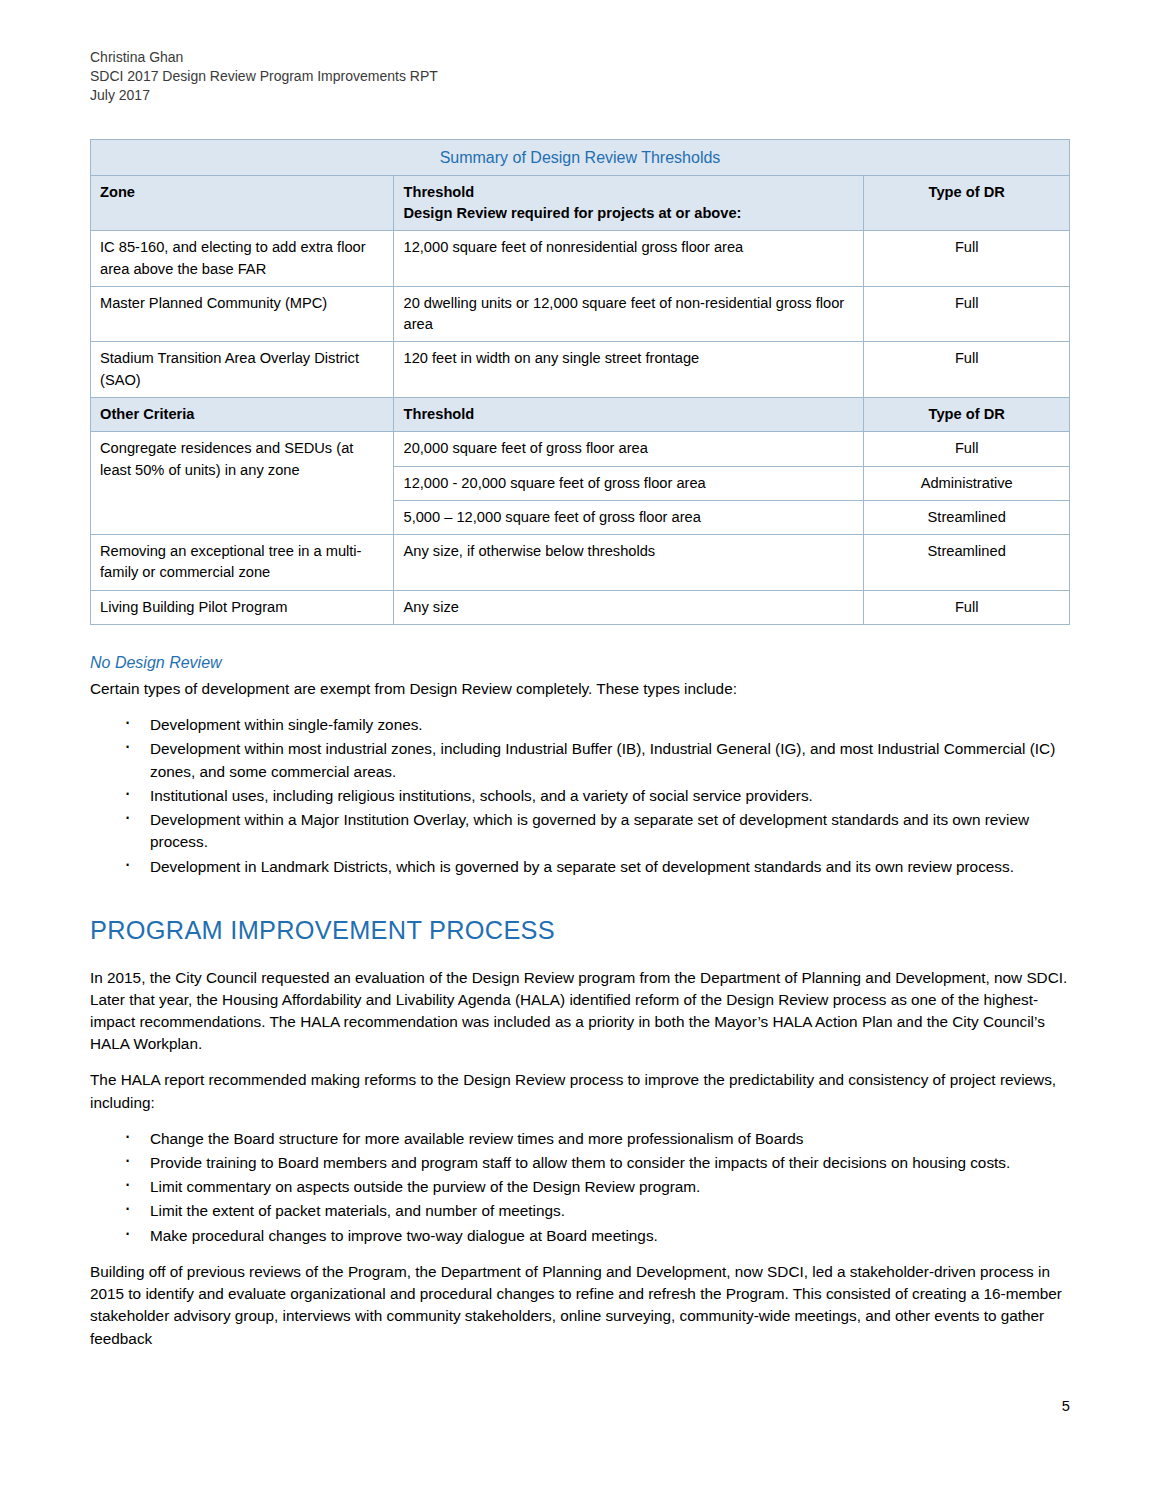Christina Ghan
SDCI 2017 Design Review Program Improvements RPT
July 2017
Summary of Design Review Thresholds
| Zone | Threshold Design Review required for projects at or above: | Type of DR |
| --- | --- | --- |
| IC 85-160, and electing to add extra floor area above the base FAR | 12,000 square feet of nonresidential gross floor area | Full |
| Master Planned Community (MPC) | 20 dwelling units or 12,000 square feet of non-residential gross floor area | Full |
| Stadium Transition Area Overlay District (SAO) | 120 feet in width on any single street frontage | Full |
| Other Criteria | Threshold | Type of DR |
| Congregate residences and SEDUs (at least 50% of units) in any zone | 20,000 square feet of gross floor area | Full |
| 12,000 - 20,000 square feet of gross floor area | Administrative |
| 5,000 – 12,000 square feet of gross floor area | Streamlined |
| Removing an exceptional tree in a multi-family or commercial zone | Any size, if otherwise below thresholds | Streamlined |
| Living Building Pilot Program | Any size | Full |
No Design Review
Certain types of development are exempt from Design Review completely. These types include:
Development within single-family zones.
Development within most industrial zones, including Industrial Buffer (IB), Industrial General (IG), and most Industrial Commercial (IC) zones, and some commercial areas.
Institutional uses, including religious institutions, schools, and a variety of social service providers.
Development within a Major Institution Overlay, which is governed by a separate set of development standards and its own review process.
Development in Landmark Districts, which is governed by a separate set of development standards and its own review process.
PROGRAM IMPROVEMENT PROCESS
In 2015, the City Council requested an evaluation of the Design Review program from the Department of Planning and Development, now SDCI. Later that year, the Housing Affordability and Livability Agenda (HALA) identified reform of the Design Review process as one of the highest-impact recommendations. The HALA recommendation was included as a priority in both the Mayor’s HALA Action Plan and the City Council’s HALA Workplan.
The HALA report recommended making reforms to the Design Review process to improve the predictability and consistency of project reviews, including:
Change the Board structure for more available review times and more professionalism of Boards
Provide training to Board members and program staff to allow them to consider the impacts of their decisions on housing costs.
Limit commentary on aspects outside the purview of the Design Review program.
Limit the extent of packet materials, and number of meetings.
Make procedural changes to improve two-way dialogue at Board meetings.
Building off of previous reviews of the Program, the Department of Planning and Development, now SDCI, led a stakeholder-driven process in 2015 to identify and evaluate organizational and procedural changes to refine and refresh the Program. This consisted of creating a 16-member stakeholder advisory group, interviews with community stakeholders, online surveying, community-wide meetings, and other events to gather feedback
5